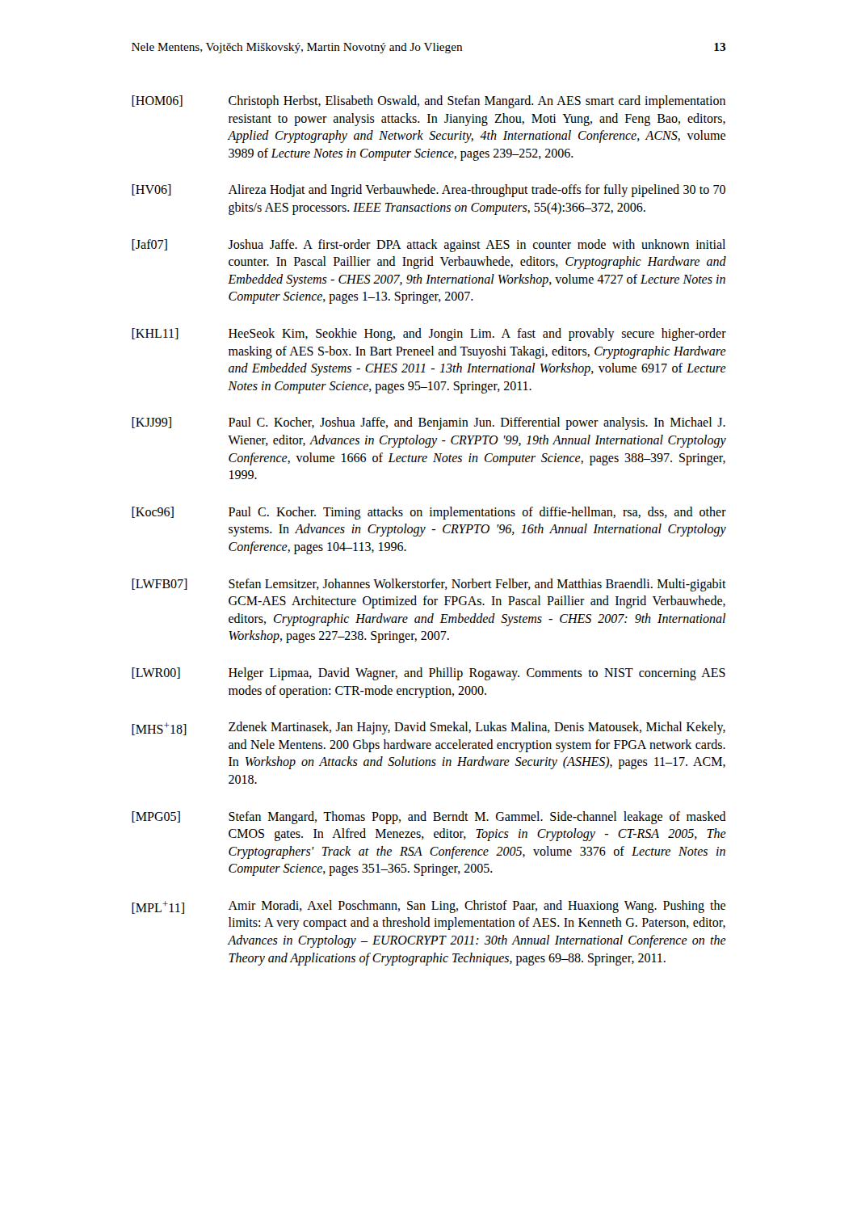Nele Mentens, Vojtěch Miškovský, Martin Novotný and Jo Vliegen 13
[HOM06]
Christoph Herbst, Elisabeth Oswald, and Stefan Mangard. An AES smart card implementation resistant to power analysis attacks. In Jianying Zhou, Moti Yung, and Feng Bao, editors, Applied Cryptography and Network Security, 4th International Conference, ACNS, volume 3989 of Lecture Notes in Computer Science, pages 239–252, 2006.
[HV06]
Alireza Hodjat and Ingrid Verbauwhede. Area-throughput trade-offs for fully pipelined 30 to 70 gbits/s AES processors. IEEE Transactions on Computers, 55(4):366–372, 2006.
[Jaf07]
Joshua Jaffe. A first-order DPA attack against AES in counter mode with unknown initial counter. In Pascal Paillier and Ingrid Verbauwhede, editors, Cryptographic Hardware and Embedded Systems - CHES 2007, 9th International Workshop, volume 4727 of Lecture Notes in Computer Science, pages 1–13. Springer, 2007.
[KHL11]
HeeSeok Kim, Seokhie Hong, and Jongin Lim. A fast and provably secure higher-order masking of AES S-box. In Bart Preneel and Tsuyoshi Takagi, editors, Cryptographic Hardware and Embedded Systems - CHES 2011 - 13th International Workshop, volume 6917 of Lecture Notes in Computer Science, pages 95–107. Springer, 2011.
[KJJ99]
Paul C. Kocher, Joshua Jaffe, and Benjamin Jun. Differential power analysis. In Michael J. Wiener, editor, Advances in Cryptology - CRYPTO '99, 19th Annual International Cryptology Conference, volume 1666 of Lecture Notes in Computer Science, pages 388–397. Springer, 1999.
[Koc96]
Paul C. Kocher. Timing attacks on implementations of diffie-hellman, rsa, dss, and other systems. In Advances in Cryptology - CRYPTO '96, 16th Annual International Cryptology Conference, pages 104–113, 1996.
[LWFB07]
Stefan Lemsitzer, Johannes Wolkerstorfer, Norbert Felber, and Matthias Braendli. Multi-gigabit GCM-AES Architecture Optimized for FPGAs. In Pascal Paillier and Ingrid Verbauwhede, editors, Cryptographic Hardware and Embedded Systems - CHES 2007: 9th International Workshop, pages 227–238. Springer, 2007.
[LWR00]
Helger Lipmaa, David Wagner, and Phillip Rogaway. Comments to NIST concerning AES modes of operation: CTR-mode encryption, 2000.
[MHS+18]
Zdenek Martinasek, Jan Hajny, David Smekal, Lukas Malina, Denis Matousek, Michal Kekely, and Nele Mentens. 200 Gbps hardware accelerated encryption system for FPGA network cards. In Workshop on Attacks and Solutions in Hardware Security (ASHES), pages 11–17. ACM, 2018.
[MPG05]
Stefan Mangard, Thomas Popp, and Berndt M. Gammel. Side-channel leakage of masked CMOS gates. In Alfred Menezes, editor, Topics in Cryptology - CT-RSA 2005, The Cryptographers' Track at the RSA Conference 2005, volume 3376 of Lecture Notes in Computer Science, pages 351–365. Springer, 2005.
[MPL+11]
Amir Moradi, Axel Poschmann, San Ling, Christof Paar, and Huaxiong Wang. Pushing the limits: A very compact and a threshold implementation of AES. In Kenneth G. Paterson, editor, Advances in Cryptology – EUROCRYPT 2011: 30th Annual International Conference on the Theory and Applications of Cryptographic Techniques, pages 69–88. Springer, 2011.